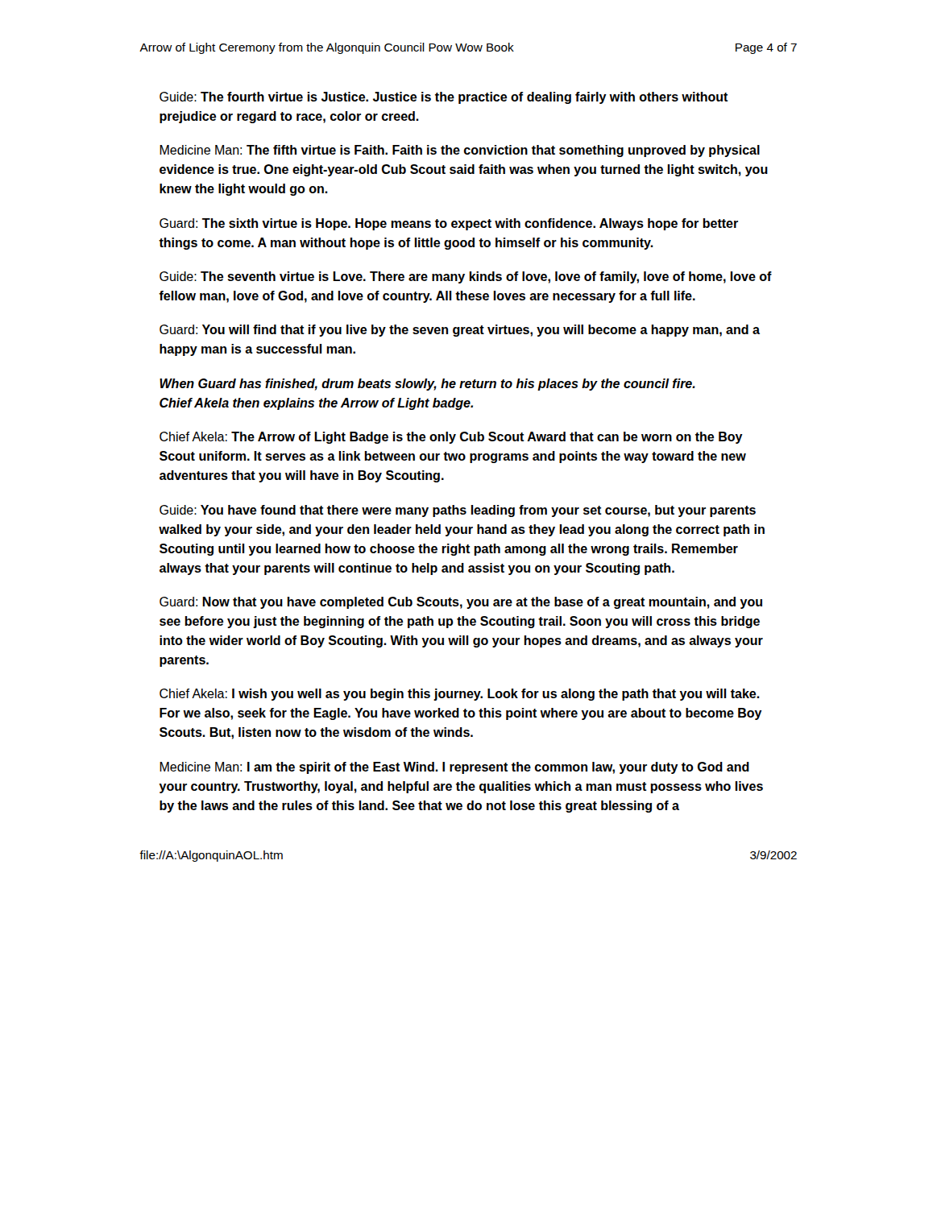Arrow of Light Ceremony from the Algonquin Council Pow Wow Book Page 4 of 7
Guide: The fourth virtue is Justice. Justice is the practice of dealing fairly with others without prejudice or regard to race, color or creed.
Medicine Man: The fifth virtue is Faith. Faith is the conviction that something unproved by physical evidence is true. One eight-year-old Cub Scout said faith was when you turned the light switch, you knew the light would go on.
Guard: The sixth virtue is Hope. Hope means to expect with confidence. Always hope for better things to come. A man without hope is of little good to himself or his community.
Guide: The seventh virtue is Love. There are many kinds of love, love of family, love of home, love of fellow man, love of God, and love of country. All these loves are necessary for a full life.
Guard: You will find that if you live by the seven great virtues, you will become a happy man, and a happy man is a successful man.
When Guard has finished, drum beats slowly, he return to his places by the council fire.
Chief Akela then explains the Arrow of Light badge.
Chief Akela: The Arrow of Light Badge is the only Cub Scout Award that can be worn on the Boy Scout uniform. It serves as a link between our two programs and points the way toward the new adventures that you will have in Boy Scouting.
Guide: You have found that there were many paths leading from your set course, but your parents walked by your side, and your den leader held your hand as they lead you along the correct path in Scouting until you learned how to choose the right path among all the wrong trails. Remember always that your parents will continue to help and assist you on your Scouting path.
Guard: Now that you have completed Cub Scouts, you are at the base of a great mountain, and you see before you just the beginning of the path up the Scouting trail. Soon you will cross this bridge into the wider world of Boy Scouting. With you will go your hopes and dreams, and as always your parents.
Chief Akela: I wish you well as you begin this journey. Look for us along the path that you will take. For we also, seek for the Eagle. You have worked to this point where you are about to become Boy Scouts. But, listen now to the wisdom of the winds.
Medicine Man: I am the spirit of the East Wind. I represent the common law, your duty to God and your country. Trustworthy, loyal, and helpful are the qualities which a man must possess who lives by the laws and the rules of this land. See that we do not lose this great blessing of a
file://A:\AlgonquinAOL.htm 3/9/2002